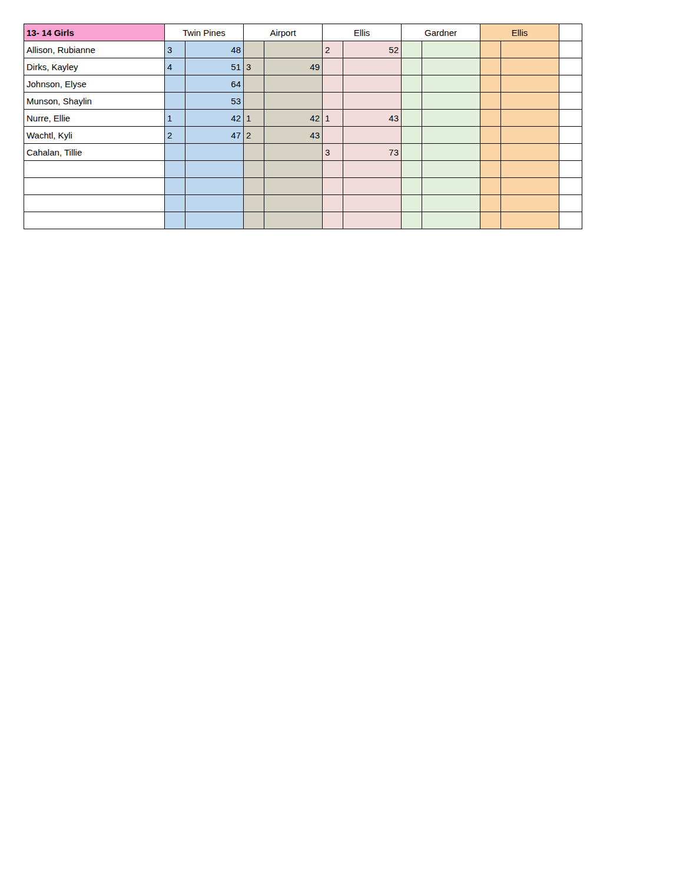| 13- 14 Girls | Twin Pines | Airport | Ellis | Gardner | Ellis | |
| --- | --- | --- | --- | --- | --- | --- |
| Allison, Rubianne | 3 | 48 | | | 2 | 52 | | | | | |
| Dirks, Kayley | 4 | 51 | 3 | 49 | | | | | | | |
| Johnson, Elyse | | 64 | | | | | | | | | |
| Munson, Shaylin | | 53 | | | | | | | | | |
| Nurre, Ellie | 1 | 42 | 1 | 42 | 1 | 43 | | | | | |
| Wachtl, Kyli | 2 | 47 | 2 | 43 | | | | | | | |
| Cahalan, Tillie | | | | | 3 | 73 | | | | | |